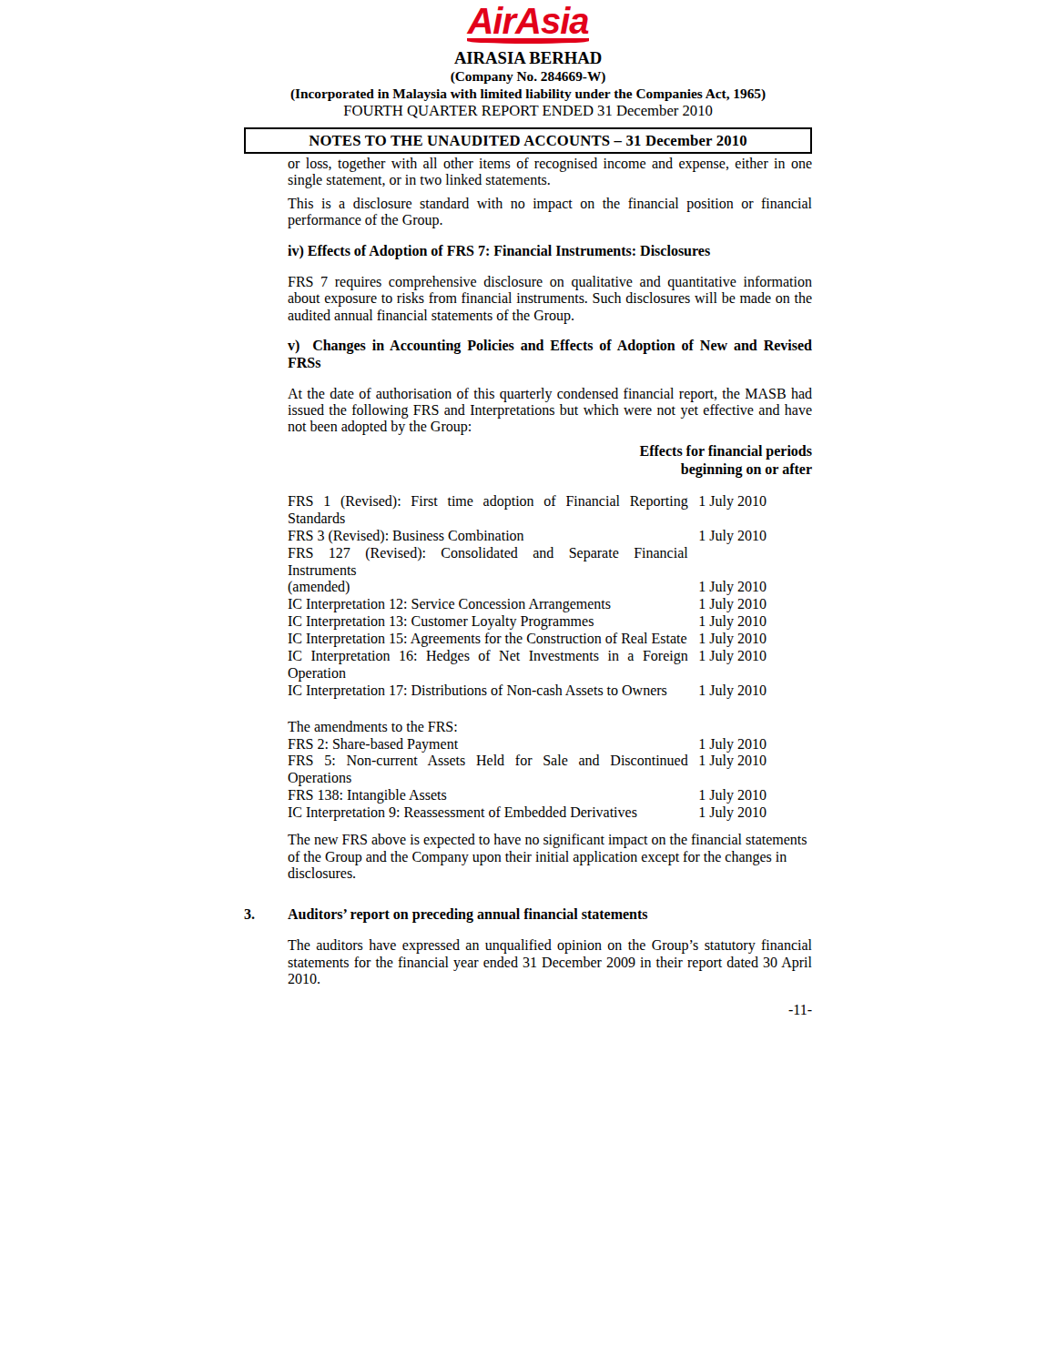AirAsia
AIRASIA BERHAD
(Company No. 284669-W)
(Incorporated in Malaysia with limited liability under the Companies Act, 1965)
FOURTH QUARTER REPORT ENDED 31 December 2010
NOTES TO THE UNAUDITED ACCOUNTS – 31 December 2010
or loss, together with all other items of recognised income and expense, either in one single statement, or in two linked statements.
This is a disclosure standard with no impact on the financial position or financial performance of the Group.
iv) Effects of Adoption of FRS 7: Financial Instruments: Disclosures
FRS 7 requires comprehensive disclosure on qualitative and quantitative information about exposure to risks from financial instruments. Such disclosures will be made on the audited annual financial statements of the Group.
v) Changes in Accounting Policies and Effects of Adoption of New and Revised FRSs
At the date of authorisation of this quarterly condensed financial report, the MASB had issued the following FRS and Interpretations but which were not yet effective and have not been adopted by the Group:
Effects for financial periods
beginning on or after
| FRS 1 (Revised): First time adoption of Financial Reporting Standards | 1 July 2010 |
| FRS 3 (Revised): Business Combination | 1 July 2010 |
| FRS 127 (Revised): Consolidated and Separate Financial Instruments | |
| (amended) | 1 July 2010 |
| IC Interpretation 12: Service Concession Arrangements | 1 July 2010 |
| IC Interpretation 13: Customer Loyalty Programmes | 1 July 2010 |
| IC Interpretation 15: Agreements for the Construction of Real Estate | 1 July 2010 |
| IC Interpretation 16: Hedges of Net Investments in a Foreign Operation | 1 July 2010 |
| IC Interpretation 17: Distributions of Non-cash Assets to Owners | 1 July 2010 |
| The amendments to the FRS: | |
| FRS 2: Share-based Payment | 1 July 2010 |
| FRS 5: Non-current Assets Held for Sale and Discontinued Operations | 1 July 2010 |
| FRS 138: Intangible Assets | 1 July 2010 |
| IC Interpretation 9: Reassessment of Embedded Derivatives | 1 July 2010 |
The new FRS above is expected to have no significant impact on the financial statements of the Group and the Company upon their initial application except for the changes in disclosures.
3.
Auditors’ report on preceding annual financial statements
The auditors have expressed an unqualified opinion on the Group’s statutory financial statements for the financial year ended 31 December 2009 in their report dated 30 April 2010.
-11-